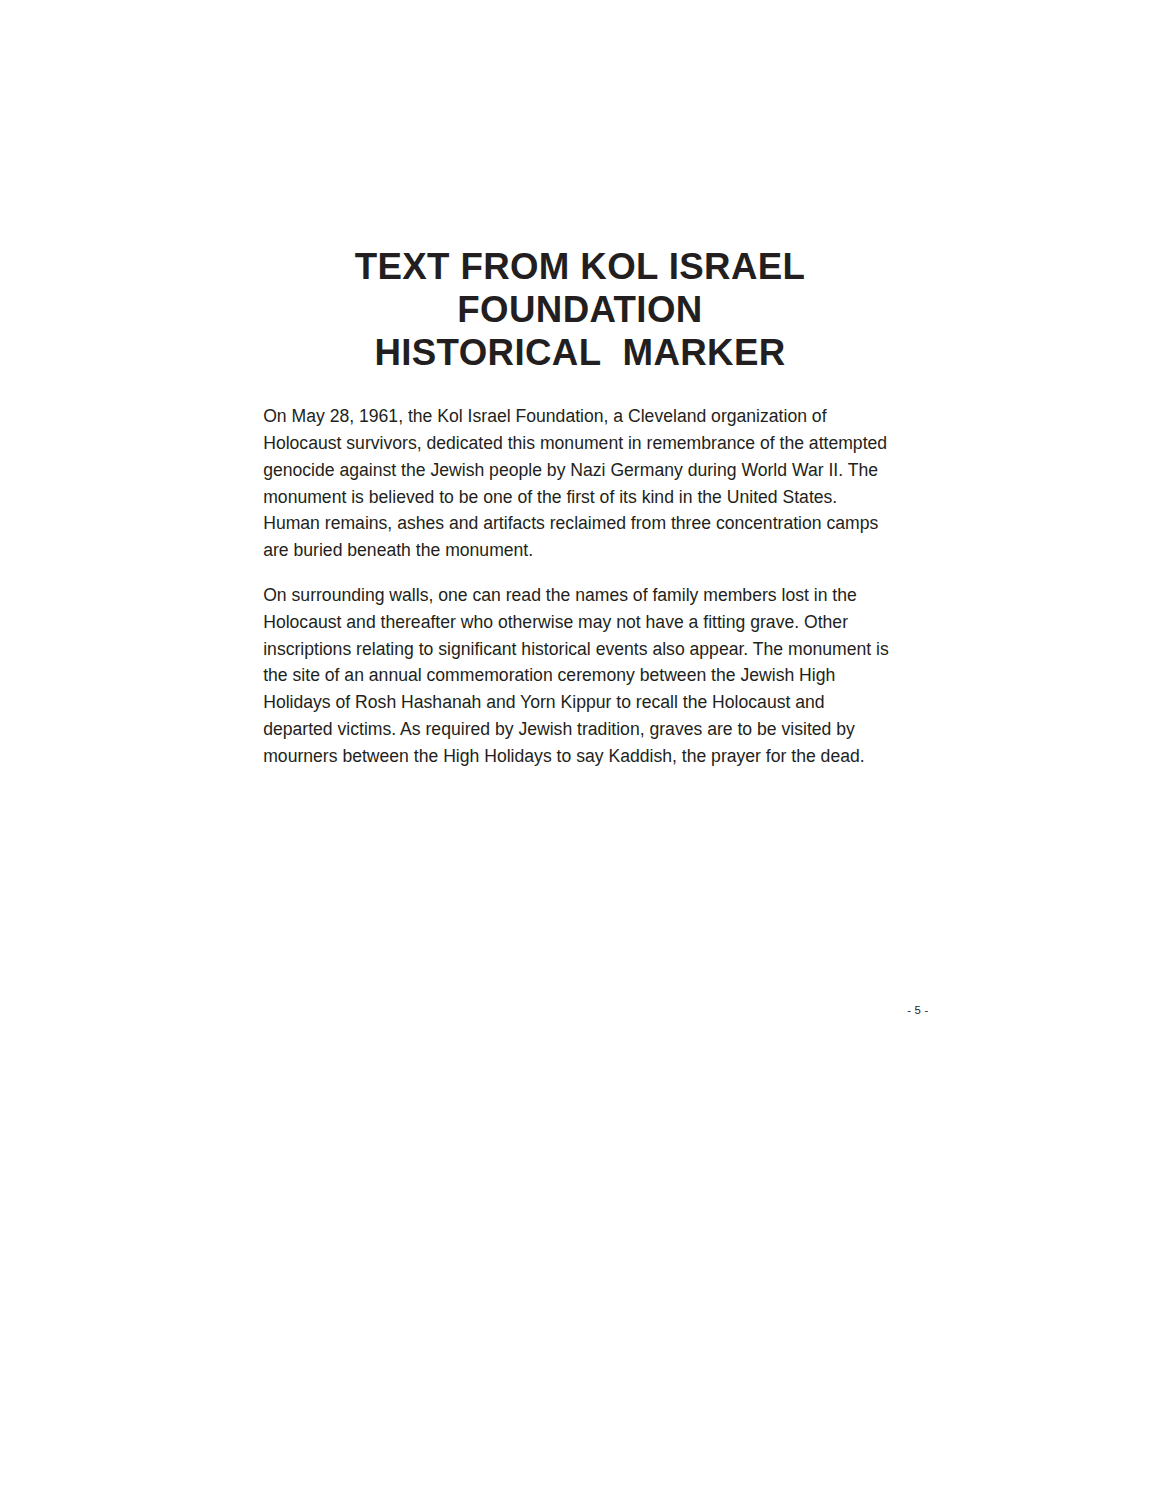Text from Kol Israel Foundation
Historical Marker
On May 28, 1961, the Kol Israel Foundation, a Cleveland organization of Holocaust survivors, dedicated this monument in remembrance of the attempted genocide against the Jewish people by Nazi Germany during World War II. The monument is believed to be one of the first of its kind in the United States. Human remains, ashes and artifacts reclaimed from three concentration camps are buried beneath the monument.
On surrounding walls, one can read the names of family members lost in the Holocaust and thereafter who otherwise may not have a fitting grave. Other inscriptions relating to significant historical events also appear. The monument is the site of an annual commemoration ceremony between the Jewish High Holidays of Rosh Hashanah and Yorn Kippur to recall the Holocaust and departed victims. As required by Jewish tradition, graves are to be visited by mourners between the High Holidays to say Kaddish, the prayer for the dead.
- 5 -